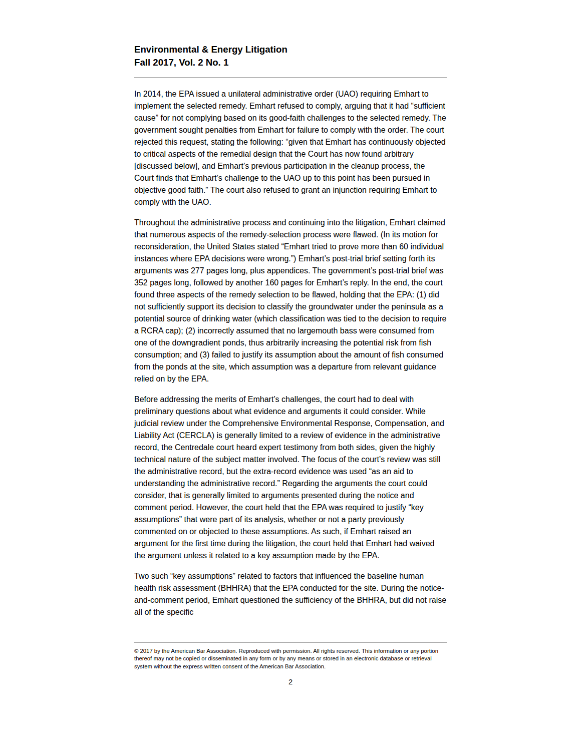Environmental & Energy Litigation
Fall 2017, Vol. 2 No. 1
In 2014, the EPA issued a unilateral administrative order (UAO) requiring Emhart to implement the selected remedy. Emhart refused to comply, arguing that it had “sufficient cause” for not complying based on its good-faith challenges to the selected remedy. The government sought penalties from Emhart for failure to comply with the order. The court rejected this request, stating the following: “given that Emhart has continuously objected to critical aspects of the remedial design that the Court has now found arbitrary [discussed below], and Emhart’s previous participation in the cleanup process, the Court finds that Emhart’s challenge to the UAO up to this point has been pursued in objective good faith.” The court also refused to grant an injunction requiring Emhart to comply with the UAO.
Throughout the administrative process and continuing into the litigation, Emhart claimed that numerous aspects of the remedy-selection process were flawed. (In its motion for reconsideration, the United States stated “Emhart tried to prove more than 60 individual instances where EPA decisions were wrong.”) Emhart’s post-trial brief setting forth its arguments was 277 pages long, plus appendices. The government’s post-trial brief was 352 pages long, followed by another 160 pages for Emhart’s reply. In the end, the court found three aspects of the remedy selection to be flawed, holding that the EPA: (1) did not sufficiently support its decision to classify the groundwater under the peninsula as a potential source of drinking water (which classification was tied to the decision to require a RCRA cap); (2) incorrectly assumed that no largemouth bass were consumed from one of the downgradient ponds, thus arbitrarily increasing the potential risk from fish consumption; and (3) failed to justify its assumption about the amount of fish consumed from the ponds at the site, which assumption was a departure from relevant guidance relied on by the EPA.
Before addressing the merits of Emhart’s challenges, the court had to deal with preliminary questions about what evidence and arguments it could consider. While judicial review under the Comprehensive Environmental Response, Compensation, and Liability Act (CERCLA) is generally limited to a review of evidence in the administrative record, the Centredale court heard expert testimony from both sides, given the highly technical nature of the subject matter involved. The focus of the court’s review was still the administrative record, but the extra-record evidence was used “as an aid to understanding the administrative record.” Regarding the arguments the court could consider, that is generally limited to arguments presented during the notice and comment period. However, the court held that the EPA was required to justify “key assumptions” that were part of its analysis, whether or not a party previously commented on or objected to these assumptions. As such, if Emhart raised an argument for the first time during the litigation, the court held that Emhart had waived the argument unless it related to a key assumption made by the EPA.
Two such “key assumptions” related to factors that influenced the baseline human health risk assessment (BHHRA) that the EPA conducted for the site. During the notice-and-comment period, Emhart questioned the sufficiency of the BHHRA, but did not raise all of the specific
© 2017 by the American Bar Association. Reproduced with permission. All rights reserved. This information or any portion thereof may not be copied or disseminated in any form or by any means or stored in an electronic database or retrieval system without the express written consent of the American Bar Association.
2